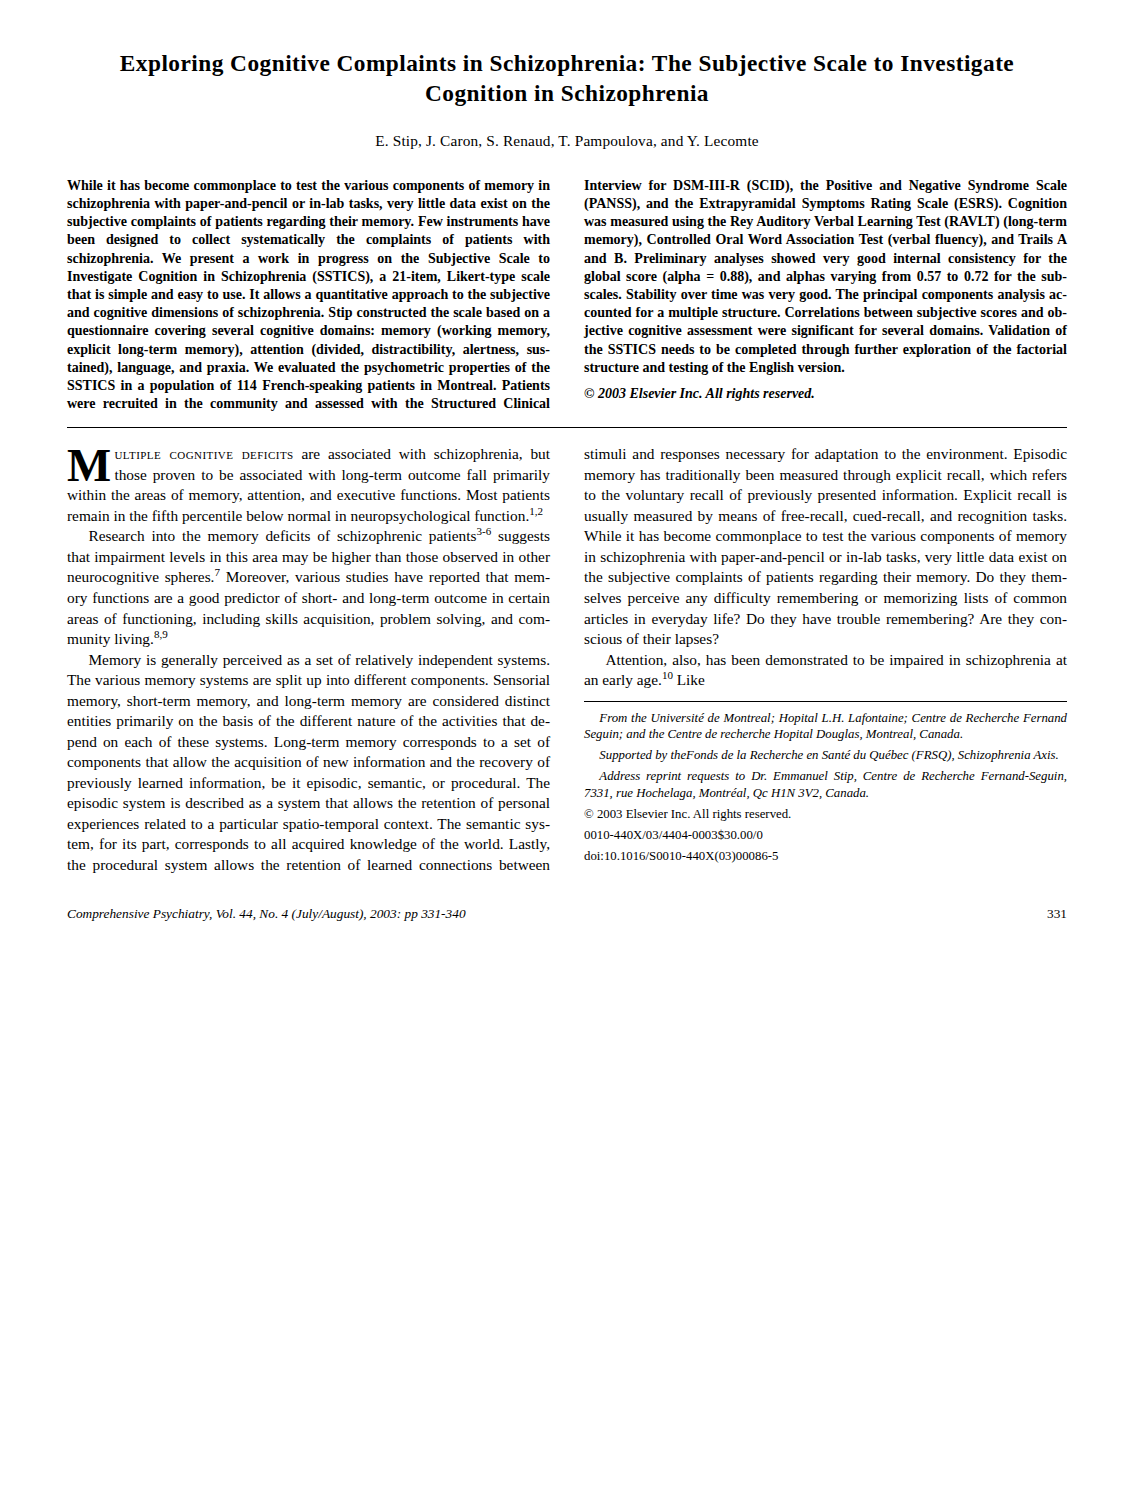Exploring Cognitive Complaints in Schizophrenia: The Subjective Scale to Investigate Cognition in Schizophrenia
E. Stip, J. Caron, S. Renaud, T. Pampoulova, and Y. Lecomte
While it has become commonplace to test the various components of memory in schizophrenia with paper-and-pencil or in-lab tasks, very little data exist on the subjective complaints of patients regarding their memory. Few instruments have been designed to collect systematically the complaints of patients with schizophrenia. We present a work in progress on the Subjective Scale to Investigate Cognition in Schizophrenia (SSTICS), a 21-item, Likert-type scale that is simple and easy to use. It allows a quantitative approach to the subjective and cognitive dimensions of schizophrenia. Stip constructed the scale based on a questionnaire covering several cognitive domains: memory (working memory, explicit long-term memory), attention (divided, distractibility, alertness, sustained), language, and praxia. We evaluated the psychometric properties of the SSTICS in a population of 114 French-speaking patients in Montreal. Patients were recruited in the community and assessed with the Structured Clinical Interview for DSM-III-R (SCID), the Positive and Negative Syndrome Scale (PANSS), and the Extrapyramidal Symptoms Rating Scale (ESRS). Cognition was measured using the Rey Auditory Verbal Learning Test (RAVLT) (long-term memory), Controlled Oral Word Association Test (verbal fluency), and Trails A and B. Preliminary analyses showed very good internal consistency for the global score (alpha = 0.88), and alphas varying from 0.57 to 0.72 for the subscales. Stability over time was very good. The principal components analysis accounted for a multiple structure. Correlations between subjective scores and objective cognitive assessment were significant for several domains. Validation of the SSTICS needs to be completed through further exploration of the factorial structure and testing of the English version.
© 2003 Elsevier Inc. All rights reserved.
Multiple cognitive deficits are associated with schizophrenia, but those proven to be associated with long-term outcome fall primarily within the areas of memory, attention, and executive functions. Most patients remain in the fifth percentile below normal in neuropsychological function.1,2
Research into the memory deficits of schizophrenic patients3-6 suggests that impairment levels in this area may be higher than those observed in other neurocognitive spheres.7 Moreover, various studies have reported that memory functions are a good predictor of short- and long-term outcome in certain areas of functioning, including skills acquisition, problem solving, and community living.8,9
Memory is generally perceived as a set of relatively independent systems. The various memory systems are split up into different components. Sensorial memory, short-term memory, and long-term memory are considered distinct entities primarily on the basis of the different nature of the activities that depend on each of these systems. Long-term memory corresponds to a set of components that allow the acquisition of new information and the recovery of previously learned information, be it episodic, semantic, or procedural. The episodic system is described as a system that allows the retention of personal experiences related to a particular spatio-temporal context. The semantic system, for its part, corresponds to all acquired knowledge of the world. Lastly, the procedural system allows the retention of learned connections between stimuli and responses necessary for adaptation to the environment. Episodic memory has traditionally been measured through explicit recall, which refers to the voluntary recall of previously presented information. Explicit recall is usually measured by means of free-recall, cued-recall, and recognition tasks. While it has become commonplace to test the various components of memory in schizophrenia with paper-and-pencil or in-lab tasks, very little data exist on the subjective complaints of patients regarding their memory. Do they themselves perceive any difficulty remembering or memorizing lists of common articles in everyday life? Do they have trouble remembering? Are they conscious of their lapses?
Attention, also, has been demonstrated to be impaired in schizophrenia at an early age.10 Like
From the Université de Montreal; Hopital L.H. Lafontaine; Centre de Recherche Fernand Seguin; and the Centre de recherche Hopital Douglas, Montreal, Canada.
Supported by theFonds de la Recherche en Santé du Québec (FRSQ), Schizophrenia Axis.
Address reprint requests to Dr. Emmanuel Stip, Centre de Recherche Fernand-Seguin, 7331, rue Hochelaga, Montréal, Qc H1N 3V2, Canada.
© 2003 Elsevier Inc. All rights reserved.
0010-440X/03/4404-0003$30.00/0
doi:10.1016/S0010-440X(03)00086-5
Comprehensive Psychiatry, Vol. 44, No. 4 (July/August), 2003: pp 331-340 331